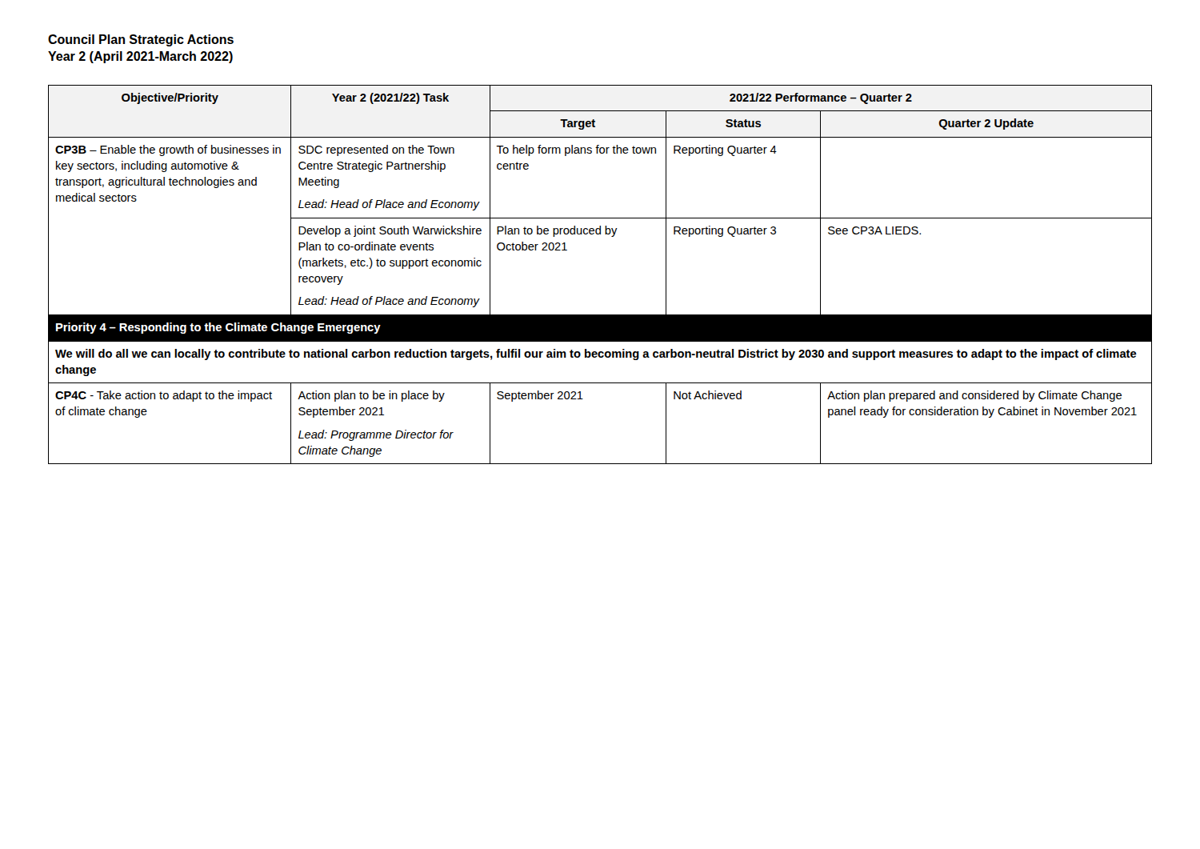Council Plan Strategic Actions Year 2 (April 2021-March 2022)
| Objective/Priority | Year 2 (2021/22) Task | 2021/22 Performance – Quarter 2 |
| --- | --- | --- |
| Target | Status | Quarter 2 Update |
| CP3B – Enable the growth of businesses in key sectors, including automotive & transport, agricultural technologies and medical sectors | SDC represented on the Town Centre Strategic Partnership Meeting Lead: Head of Place and Economy | To help form plans for the town centre | Reporting Quarter 4 | |
| Develop a joint South Warwickshire Plan to co-ordinate events (markets, etc.) to support economic recovery Lead: Head of Place and Economy | Plan to be produced by October 2021 | Reporting Quarter 3 | See CP3A LIEDS. |
| Priority 4 – Responding to the Climate Change Emergency |
| We will do all we can locally to contribute to national carbon reduction targets, fulfil our aim to becoming a carbon-neutral District by 2030 and support measures to adapt to the impact of climate change |
| CP4C - Take action to adapt to the impact of climate change | Action plan to be in place by September 2021 Lead: Programme Director for Climate Change | September 2021 | Not Achieved | Action plan prepared and considered by Climate Change panel ready for consideration by Cabinet in November 2021 |